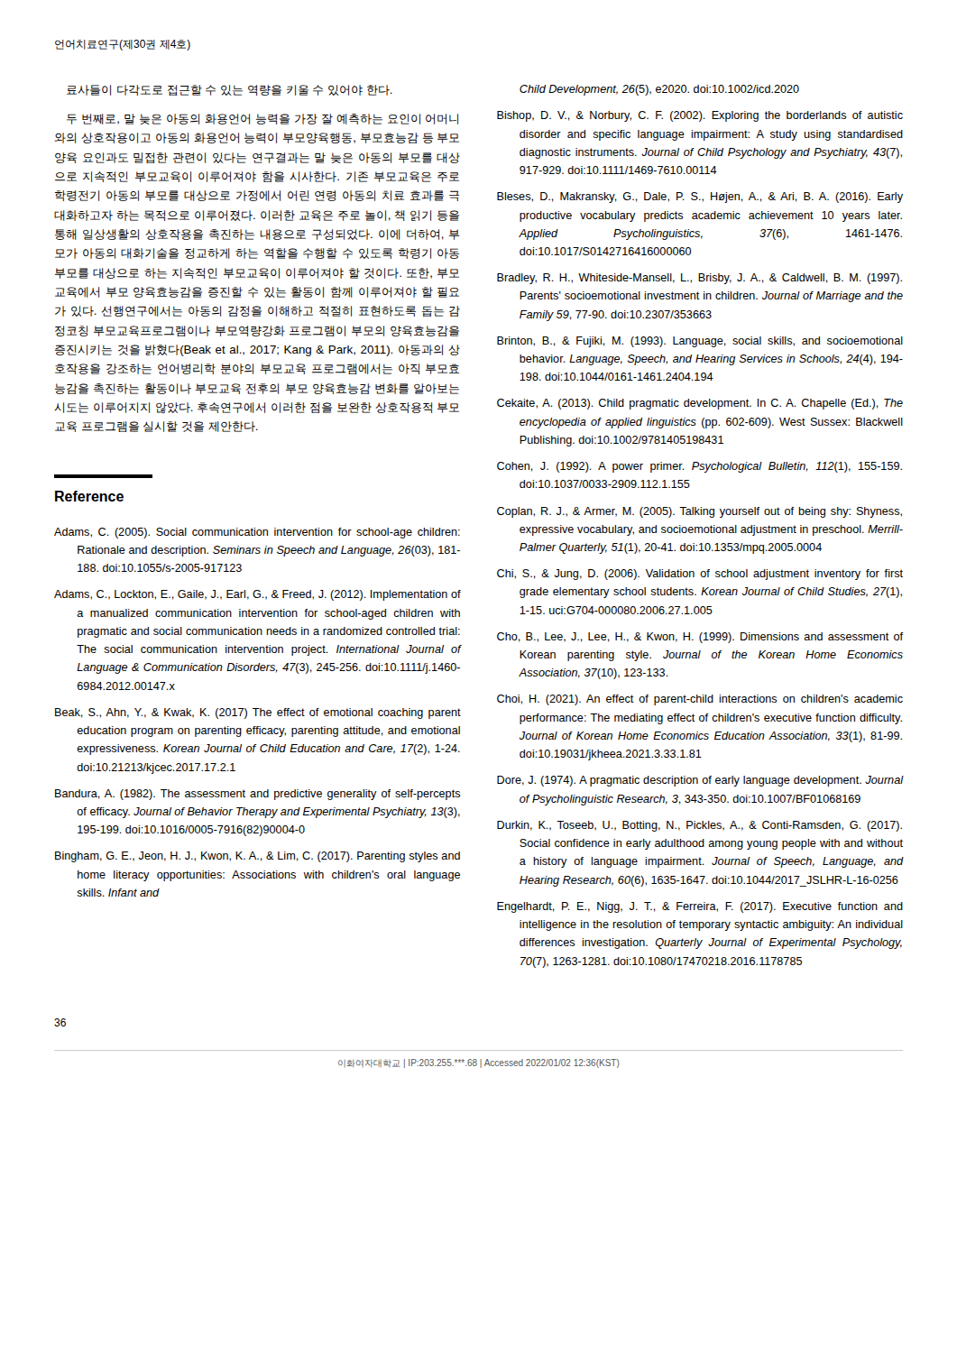언어치료연구(제30권 제4호)
료사들이 다각도로 접근할 수 있는 역량을 키울 수 있어야 한다.
두 번째로, 말 늦은 아동의 화용언어 능력을 가장 잘 예측하는 요인이 어머니와의 상호작용이고 아동의 화용언어 능력이 부모양육행동, 부모효능감 등 부모양육 요인과도 밀접한 관련이 있다는 연구결과는 말 늦은 아동의 부모를 대상으로 지속적인 부모교육이 이루어져야 함을 시사한다. 기존 부모교육은 주로 학령전기 아동의 부모를 대상으로 가정에서 어린 연령 아동의 치료 효과를 극대화하고자 하는 목적으로 이루어졌다. 이러한 교육은 주로 놀이, 책 읽기 등을 통해 일상생활의 상호작용을 촉진하는 내용으로 구성되었다. 이에 더하여, 부모가 아동의 대화기술을 정교하게 하는 역할을 수행할 수 있도록 학령기 아동 부모를 대상으로 하는 지속적인 부모교육이 이루어져야 할 것이다. 또한, 부모교육에서 부모 양육효능감을 증진할 수 있는 활동이 함께 이루어져야 할 필요가 있다. 선행연구에서는 아동의 감정을 이해하고 적절히 표현하도록 돕는 감정코칭 부모교육프로그램이나 부모역량강화 프로그램이 부모의 양육효능감을 증진시키는 것을 밝혔다(Beak et al., 2017; Kang & Park, 2011). 아동과의 상호작용을 강조하는 언어병리학 분야의 부모교육 프로그램에서는 아직 부모효능감을 촉진하는 활동이나 부모교육 전후의 부모 양육효능감 변화를 알아보는 시도는 이루어지지 않았다. 후속연구에서 이러한 점을 보완한 상호작용적 부모교육 프로그램을 실시할 것을 제안한다.
Reference
Adams, C. (2005). Social communication intervention for school-age children: Rationale and description. Seminars in Speech and Language, 26(03), 181-188. doi:10.1055/s-2005-917123
Adams, C., Lockton, E., Gaile, J., Earl, G., & Freed, J. (2012). Implementation of a manualized communication intervention for school-aged children with pragmatic and social communication needs in a randomized controlled trial: The social communication intervention project. International Journal of Language & Communication Disorders, 47(3), 245-256. doi:10.1111/j.1460-6984.2012.00147.x
Beak, S., Ahn, Y., & Kwak, K. (2017) The effect of emotional coaching parent education program on parenting efficacy, parenting attitude, and emotional expressiveness. Korean Journal of Child Education and Care, 17(2), 1-24. doi:10.21213/kjcec.2017.17.2.1
Bandura, A. (1982). The assessment and predictive generality of self-percepts of efficacy. Journal of Behavior Therapy and Experimental Psychiatry, 13(3), 195-199. doi:10.1016/0005-7916(82)90004-0
Bingham, G. E., Jeon, H. J., Kwon, K. A., & Lim, C. (2017). Parenting styles and home literacy opportunities: Associations with children's oral language skills. Infant and
Child Development, 26(5), e2020. doi:10.1002/icd.2020
Bishop, D. V., & Norbury, C. F. (2002). Exploring the borderlands of autistic disorder and specific language impairment: A study using standardised diagnostic instruments. Journal of Child Psychology and Psychiatry, 43(7), 917-929. doi:10.1111/1469-7610.00114
Bleses, D., Makransky, G., Dale, P. S., Højen, A., & Ari, B. A. (2016). Early productive vocabulary predicts academic achievement 10 years later. Applied Psycholinguistics, 37(6), 1461-1476. doi:10.1017/S0142716416000060
Bradley, R. H., Whiteside-Mansell, L., Brisby, J. A., & Caldwell, B. M. (1997). Parents' socioemotional investment in children. Journal of Marriage and the Family 59, 77-90. doi:10.2307/353663
Brinton, B., & Fujiki, M. (1993). Language, social skills, and socioemotional behavior. Language, Speech, and Hearing Services in Schools, 24(4), 194-198. doi:10.1044/0161-1461.2404.194
Cekaite, A. (2013). Child pragmatic development. In C. A. Chapelle (Ed.), The encyclopedia of applied linguistics (pp. 602-609). West Sussex: Blackwell Publishing. doi:10.1002/9781405198431
Cohen, J. (1992). A power primer. Psychological Bulletin, 112(1), 155-159. doi:10.1037/0033-2909.112.1.155
Coplan, R. J., & Armer, M. (2005). Talking yourself out of being shy: Shyness, expressive vocabulary, and socioemotional adjustment in preschool. Merrill-Palmer Quarterly, 51(1), 20-41. doi:10.1353/mpq.2005.0004
Chi, S., & Jung, D. (2006). Validation of school adjustment inventory for first grade elementary school students. Korean Journal of Child Studies, 27(1), 1-15. uci:G704-000080.2006.27.1.005
Cho, B., Lee, J., Lee, H., & Kwon, H. (1999). Dimensions and assessment of Korean parenting style. Journal of the Korean Home Economics Association, 37(10), 123-133.
Choi, H. (2021). An effect of parent-child interactions on children's academic performance: The mediating effect of children's executive function difficulty. Journal of Korean Home Economics Education Association, 33(1), 81-99. doi:10.19031/jkheea.2021.3.33.1.81
Dore, J. (1974). A pragmatic description of early language development. Journal of Psycholinguistic Research, 3, 343-350. doi:10.1007/BF01068169
Durkin, K., Toseeb, U., Botting, N., Pickles, A., & Conti-Ramsden, G. (2017). Social confidence in early adulthood among young people with and without a history of language impairment. Journal of Speech, Language, and Hearing Research, 60(6), 1635-1647. doi:10.1044/2017_JSLHR-L-16-0256
Engelhardt, P. E., Nigg, J. T., & Ferreira, F. (2017). Executive function and intelligence in the resolution of temporary syntactic ambiguity: An individual differences investigation. Quarterly Journal of Experimental Psychology, 70(7), 1263-1281. doi:10.1080/17470218.2016.1178785
36
이화여자대학교 | IP:203.255.***.68 | Accessed 2022/01/02 12:36(KST)